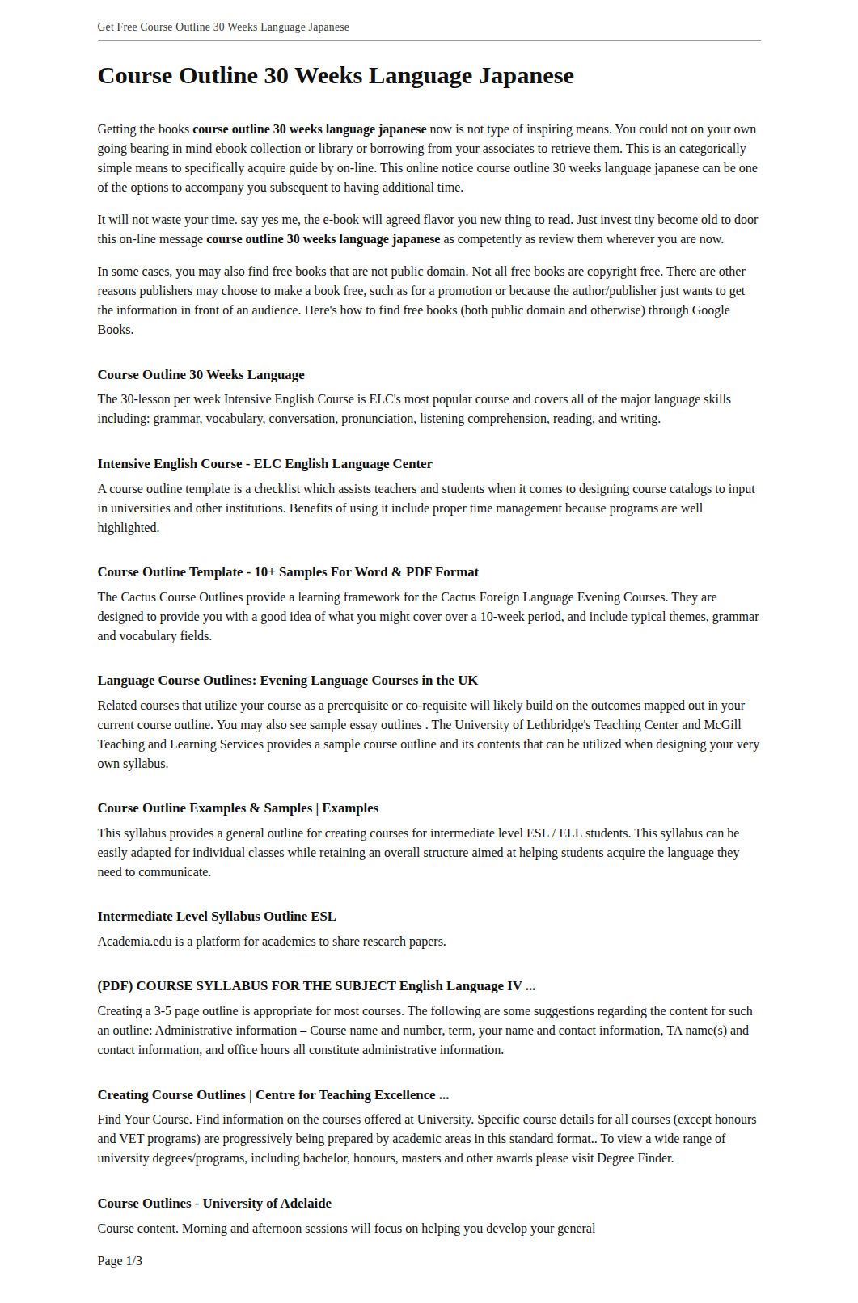Get Free Course Outline 30 Weeks Language Japanese
Course Outline 30 Weeks Language Japanese
Getting the books course outline 30 weeks language japanese now is not type of inspiring means. You could not on your own going bearing in mind ebook collection or library or borrowing from your associates to retrieve them. This is an categorically simple means to specifically acquire guide by on-line. This online notice course outline 30 weeks language japanese can be one of the options to accompany you subsequent to having additional time.
It will not waste your time. say yes me, the e-book will agreed flavor you new thing to read. Just invest tiny become old to door this on-line message course outline 30 weeks language japanese as competently as review them wherever you are now.
In some cases, you may also find free books that are not public domain. Not all free books are copyright free. There are other reasons publishers may choose to make a book free, such as for a promotion or because the author/publisher just wants to get the information in front of an audience. Here's how to find free books (both public domain and otherwise) through Google Books.
Course Outline 30 Weeks Language
The 30-lesson per week Intensive English Course is ELC's most popular course and covers all of the major language skills including: grammar, vocabulary, conversation, pronunciation, listening comprehension, reading, and writing.
Intensive English Course - ELC English Language Center
A course outline template is a checklist which assists teachers and students when it comes to designing course catalogs to input in universities and other institutions. Benefits of using it include proper time management because programs are well highlighted.
Course Outline Template - 10+ Samples For Word & PDF Format
The Cactus Course Outlines provide a learning framework for the Cactus Foreign Language Evening Courses. They are designed to provide you with a good idea of what you might cover over a 10-week period, and include typical themes, grammar and vocabulary fields.
Language Course Outlines: Evening Language Courses in the UK
Related courses that utilize your course as a prerequisite or co-requisite will likely build on the outcomes mapped out in your current course outline. You may also see sample essay outlines . The University of Lethbridge's Teaching Center and McGill Teaching and Learning Services provides a sample course outline and its contents that can be utilized when designing your very own syllabus.
Course Outline Examples & Samples | Examples
This syllabus provides a general outline for creating courses for intermediate level ESL / ELL students. This syllabus can be easily adapted for individual classes while retaining an overall structure aimed at helping students acquire the language they need to communicate.
Intermediate Level Syllabus Outline ESL
Academia.edu is a platform for academics to share research papers.
(PDF) COURSE SYLLABUS FOR THE SUBJECT English Language IV ...
Creating a 3-5 page outline is appropriate for most courses. The following are some suggestions regarding the content for such an outline: Administrative information – Course name and number, term, your name and contact information, TA name(s) and contact information, and office hours all constitute administrative information.
Creating Course Outlines | Centre for Teaching Excellence ...
Find Your Course. Find information on the courses offered at University. Specific course details for all courses (except honours and VET programs) are progressively being prepared by academic areas in this standard format.. To view a wide range of university degrees/programs, including bachelor, honours, masters and other awards please visit Degree Finder.
Course Outlines - University of Adelaide
Course content. Morning and afternoon sessions will focus on helping you develop your general
Page 1/3